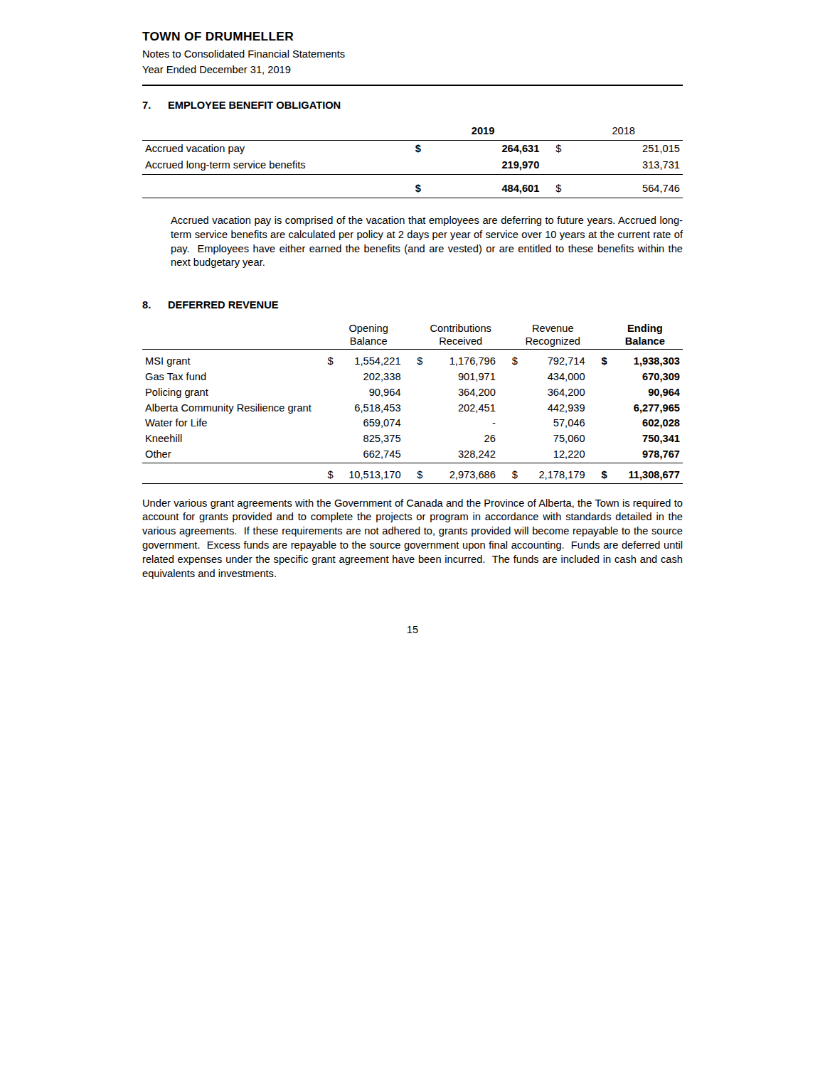TOWN OF DRUMHELLER
Notes to Consolidated Financial Statements
Year Ended December 31, 2019
7. EMPLOYEE BENEFIT OBLIGATION
| | | 2019 | | 2018 |
| Accrued vacation pay | $ | 264,631 | $ | 251,015 |
| Accrued long-term service benefits | | 219,970 | | 313,731 |
| | $ | 484,601 | $ | 564,746 |
Accrued vacation pay is comprised of the vacation that employees are deferring to future years. Accrued long-term service benefits are calculated per policy at 2 days per year of service over 10 years at the current rate of pay. Employees have either earned the benefits (and are vested) or are entitled to these benefits within the next budgetary year.
8. DEFERRED REVENUE
| | | Opening Balance | | Contributions Received | | Revenue Recognized | | Ending Balance |
| --- | --- | --- | --- | --- | --- | --- | --- | --- |
| MSI grant | $ | 1,554,221 | $ | 1,176,796 | $ | 792,714 | $ | 1,938,303 |
| Gas Tax fund | | 202,338 | | 901,971 | | 434,000 | | 670,309 |
| Policing grant | | 90,964 | | 364,200 | | 364,200 | | 90,964 |
| Alberta Community Resilience grant | | 6,518,453 | | 202,451 | | 442,939 | | 6,277,965 |
| Water for Life | | 659,074 | | - | | 57,046 | | 602,028 |
| Kneehill | | 825,375 | | 26 | | 75,060 | | 750,341 |
| Other | | 662,745 | | 328,242 | | 12,220 | | 978,767 |
| | $ | 10,513,170 | $ | 2,973,686 | $ | 2,178,179 | $ | 11,308,677 |
Under various grant agreements with the Government of Canada and the Province of Alberta, the Town is required to account for grants provided and to complete the projects or program in accordance with standards detailed in the various agreements. If these requirements are not adhered to, grants provided will become repayable to the source government. Excess funds are repayable to the source government upon final accounting. Funds are deferred until related expenses under the specific grant agreement have been incurred. The funds are included in cash and cash equivalents and investments.
15